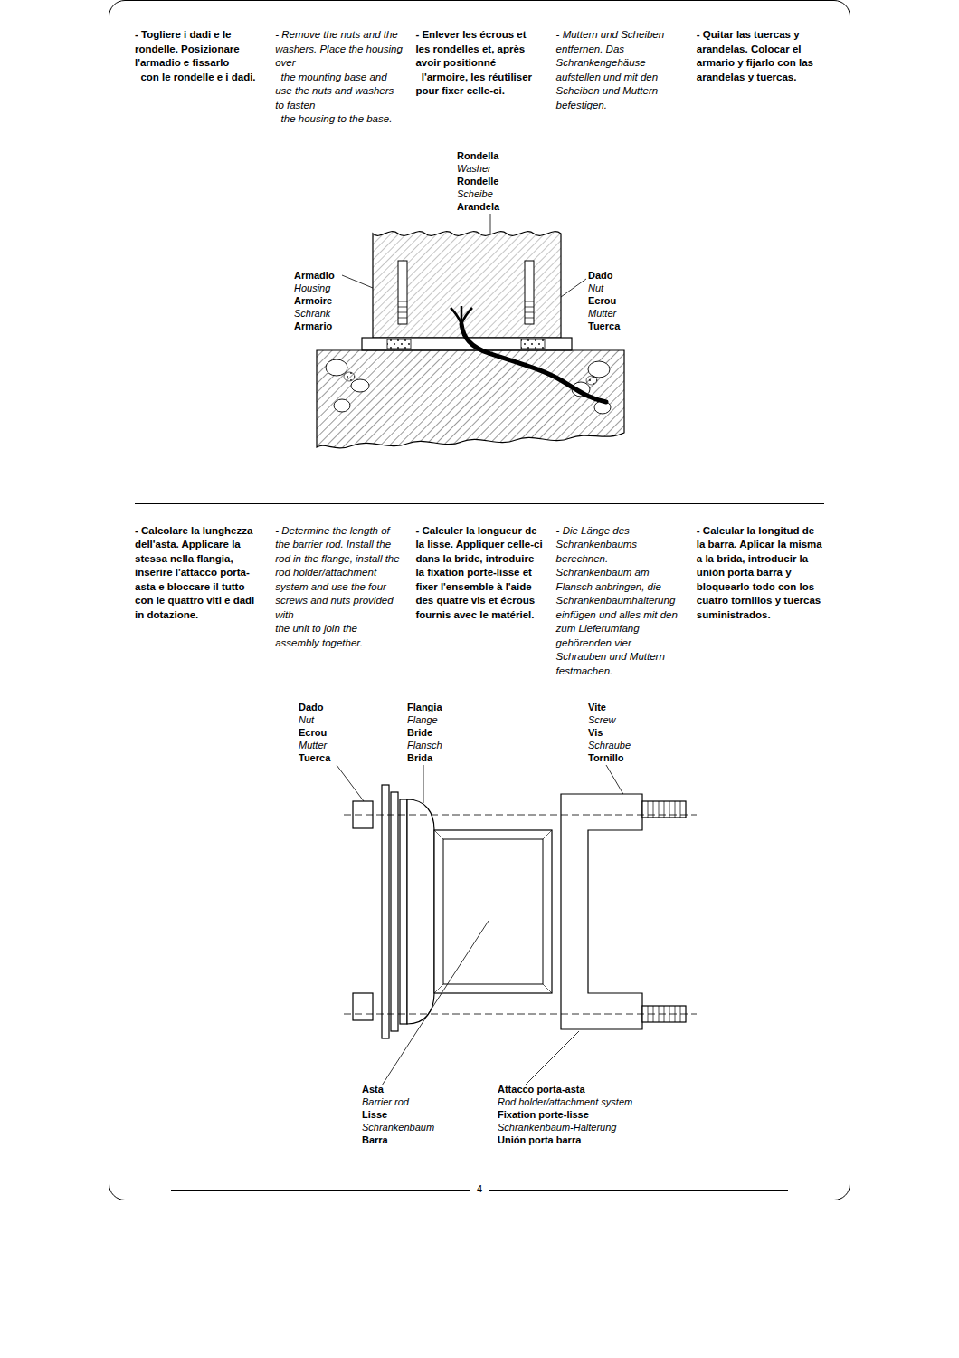- Togliere i dadi e le rondelle. Posizionare l'armadio e fissarlo
con le rondelle e i dadi.
- Remove the nuts and the washers. Place the housing over
the mounting base and use the nuts and washers to fasten
the housing to the base.
- Enlever les écrous et les rondelles et, après avoir positionné
l'armoire, les réutiliser pour fixer celle-ci.
- Muttern und Scheiben entfernen. Das Schrankengehäuse aufstellen und mit den Scheiben und Muttern befestigen.
- Quitar las tuercas y arandelas. Colocar el armario y fijarlo con las arandelas y tuercas.
Rondella Washer Rondelle Scheibe Arandela Armadio Housing Armoire Schrank Armario Dado Nut Ecrou Mutter Tuerca
- Calcolare la lunghezza dell'asta. Applicare la stessa nella flangia, inserire l'attacco porta-asta e bloccare il tutto con le quattro viti e dadi in dotazione.
- Determine the length of the barrier rod. Install the
rod in the flange, install the rod holder/attachment
system and use the four screws and nuts provided with
the unit to join the assembly together.
- Calculer la longueur de la lisse. Appliquer celle-ci dans la bride, introduire la fixation porte-lisse et fixer l'ensemble à l'aide des quatre vis et écrous fournis avec le matériel.
- Die Länge des Schrankenbaums berechnen. Schrankenbaum am Flansch anbringen, die Schrankenbaumhalterung einfügen und alles mit den zum Lieferumfang gehörenden vier Schrauben und Muttern festmachen.
- Calcular la longitud de la barra. Aplicar la misma a la brida, introducir la unión porta barra y bloquearlo todo con los cuatro tornillos y tuercas suministrados.
Dado Nut Ecrou Mutter Tuerca Flangia Flange Bride Flansch Brida Vite Screw Vis Schraube Tornillo Asta Barrier rod Lisse Schrankenbaum Barra Attacco porta-asta Rod holder/attachment system Fixation porte-lisse Schrankenbaum-Halterung Unión porta barra
4